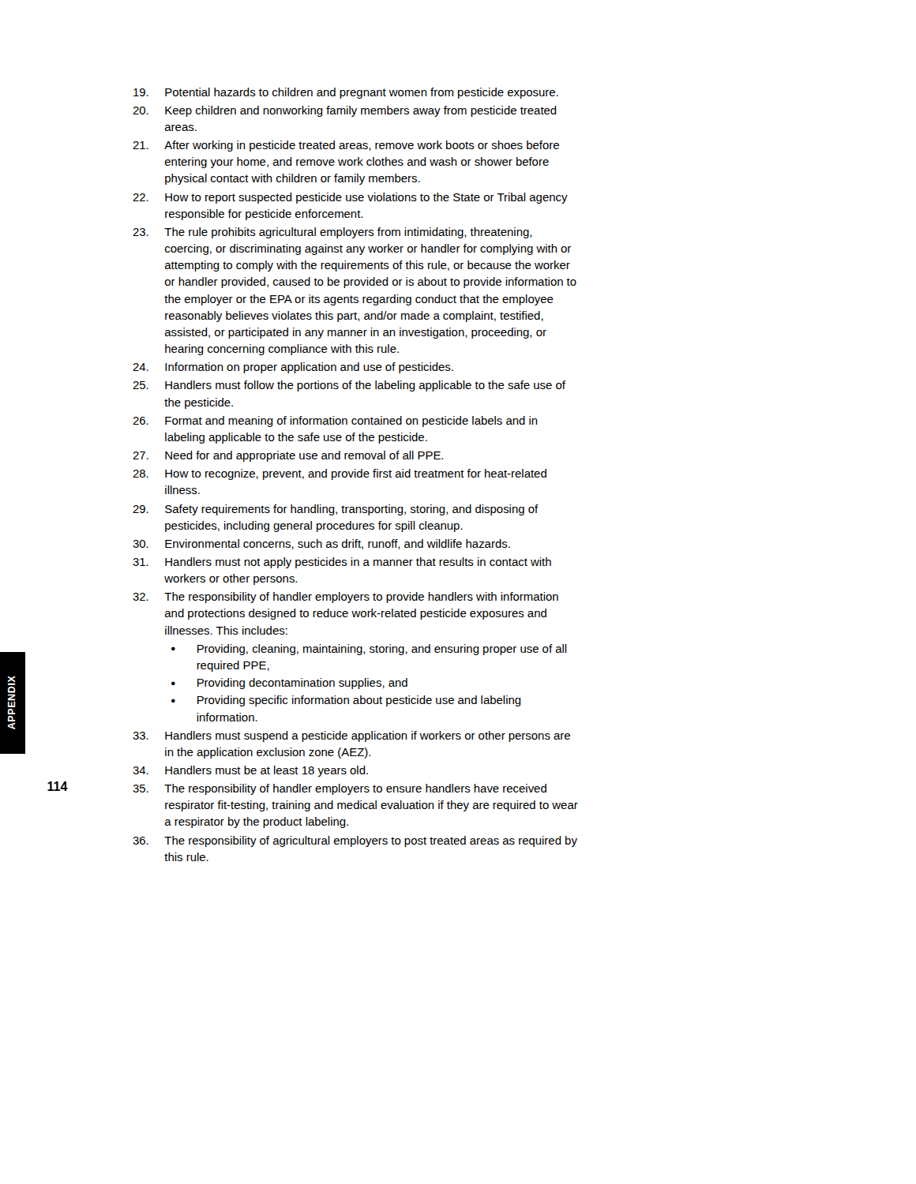19. Potential hazards to children and pregnant women from pesticide exposure.
20. Keep children and nonworking family members away from pesticide treated areas.
21. After working in pesticide treated areas, remove work boots or shoes before entering your home, and remove work clothes and wash or shower before physical contact with children or family members.
22. How to report suspected pesticide use violations to the State or Tribal agency responsible for pesticide enforcement.
23. The rule prohibits agricultural employers from intimidating, threatening, coercing, or discriminating against any worker or handler for complying with or attempting to comply with the requirements of this rule, or because the worker or handler provided, caused to be provided or is about to provide information to the employer or the EPA or its agents regarding conduct that the employee reasonably believes violates this part, and/or made a complaint, testified, assisted, or participated in any manner in an investigation, proceeding, or hearing concerning compliance with this rule.
24. Information on proper application and use of pesticides.
25. Handlers must follow the portions of the labeling applicable to the safe use of the pesticide.
26. Format and meaning of information contained on pesticide labels and in labeling applicable to the safe use of the pesticide.
27. Need for and appropriate use and removal of all PPE.
28. How to recognize, prevent, and provide first aid treatment for heat-related illness.
29. Safety requirements for handling, transporting, storing, and disposing of pesticides, including general procedures for spill cleanup.
30. Environmental concerns, such as drift, runoff, and wildlife hazards.
31. Handlers must not apply pesticides in a manner that results in contact with workers or other persons.
32. The responsibility of handler employers to provide handlers with information and protections designed to reduce work-related pesticide exposures and illnesses. This includes:
Providing, cleaning, maintaining, storing, and ensuring proper use of all required PPE,
Providing decontamination supplies, and
Providing specific information about pesticide use and labeling information.
33. Handlers must suspend a pesticide application if workers or other persons are in the application exclusion zone (AEZ).
34. Handlers must be at least 18 years old.
35. The responsibility of handler employers to ensure handlers have received respirator fit-testing, training and medical evaluation if they are required to wear a respirator by the product labeling.
36. The responsibility of agricultural employers to post treated areas as required by this rule.
APPENDIX
114